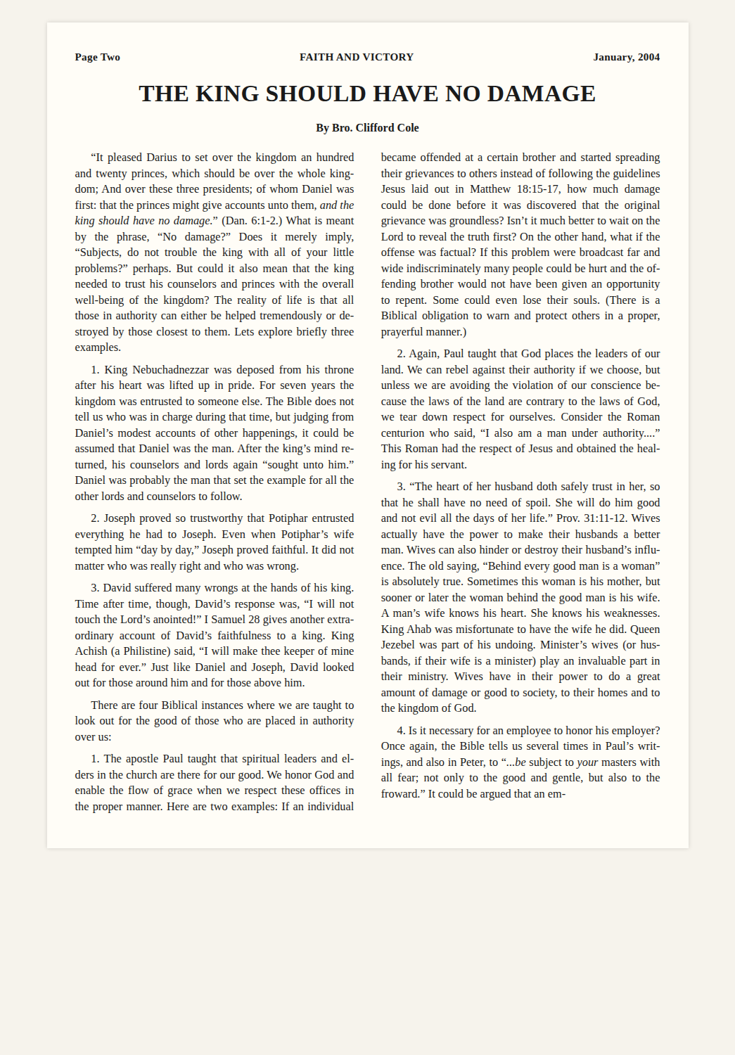Page Two FAITH AND VICTORY January, 2004
THE KING SHOULD HAVE NO DAMAGE
By Bro. Clifford Cole
“It pleased Darius to set over the kingdom an hundred and twenty princes, which should be over the whole kingdom; And over these three presidents; of whom Daniel was first: that the princes might give accounts unto them, and the king should have no damage.” (Dan. 6:1-2.) What is meant by the phrase, “No damage?” Does it merely imply, “Subjects, do not trouble the king with all of your little problems?” perhaps. But could it also mean that the king needed to trust his counselors and princes with the overall well-being of the kingdom? The reality of life is that all those in authority can either be helped tremendously or destroyed by those closest to them. Lets explore briefly three examples.
1. King Nebuchadnezzar was deposed from his throne after his heart was lifted up in pride. For seven years the kingdom was entrusted to someone else. The Bible does not tell us who was in charge during that time, but judging from Daniel’s modest accounts of other happenings, it could be assumed that Daniel was the man. After the king’s mind returned, his counselors and lords again “sought unto him.” Daniel was probably the man that set the example for all the other lords and counselors to follow.
2. Joseph proved so trustworthy that Potiphar entrusted everything he had to Joseph. Even when Potiphar’s wife tempted him “day by day,” Joseph proved faithful. It did not matter who was really right and who was wrong.
3. David suffered many wrongs at the hands of his king. Time after time, though, David’s response was, “I will not touch the Lord’s anointed!” I Samuel 28 gives another extraordinary account of David’s faithfulness to a king. King Achish (a Philistine) said, “I will make thee keeper of mine head for ever.” Just like Daniel and Joseph, David looked out for those around him and for those above him.
There are four Biblical instances where we are taught to look out for the good of those who are placed in authority over us:
1. The apostle Paul taught that spiritual leaders and elders in the church are there for our good. We honor God and enable the flow of grace when we respect these offices in the proper manner. Here are two examples: If an individual became offended at a certain brother and started spreading their grievances to others instead of following the guidelines Jesus laid out in Matthew 18:15-17, how much damage could be done before it was discovered that the original grievance was groundless? Isn’t it much better to wait on the Lord to reveal the truth first? On the other hand, what if the offense was factual? If this problem were broadcast far and wide indiscriminately many people could be hurt and the offending brother would not have been given an opportunity to repent. Some could even lose their souls. (There is a Biblical obligation to warn and protect others in a proper, prayerful manner.)
2. Again, Paul taught that God places the leaders of our land. We can rebel against their authority if we choose, but unless we are avoiding the violation of our conscience because the laws of the land are contrary to the laws of God, we tear down respect for ourselves. Consider the Roman centurion who said, “I also am a man under authority....” This Roman had the respect of Jesus and obtained the healing for his servant.
3. “The heart of her husband doth safely trust in her, so that he shall have no need of spoil. She will do him good and not evil all the days of her life.” Prov. 31:11-12. Wives actually have the power to make their husbands a better man. Wives can also hinder or destroy their husband’s influence. The old saying, “Behind every good man is a woman” is absolutely true. Sometimes this woman is his mother, but sooner or later the woman behind the good man is his wife. A man’s wife knows his heart. She knows his weaknesses. King Ahab was misfortunate to have the wife he did. Queen Jezebel was part of his undoing. Minister’s wives (or husbands, if their wife is a minister) play an invaluable part in their ministry. Wives have in their power to do a great amount of damage or good to society, to their homes and to the kingdom of God.
4. Is it necessary for an employee to honor his employer? Once again, the Bible tells us several times in Paul’s writings, and also in Peter, to “...be subject to your masters with all fear; not only to the good and gentle, but also to the froward.” It could be argued that an em-